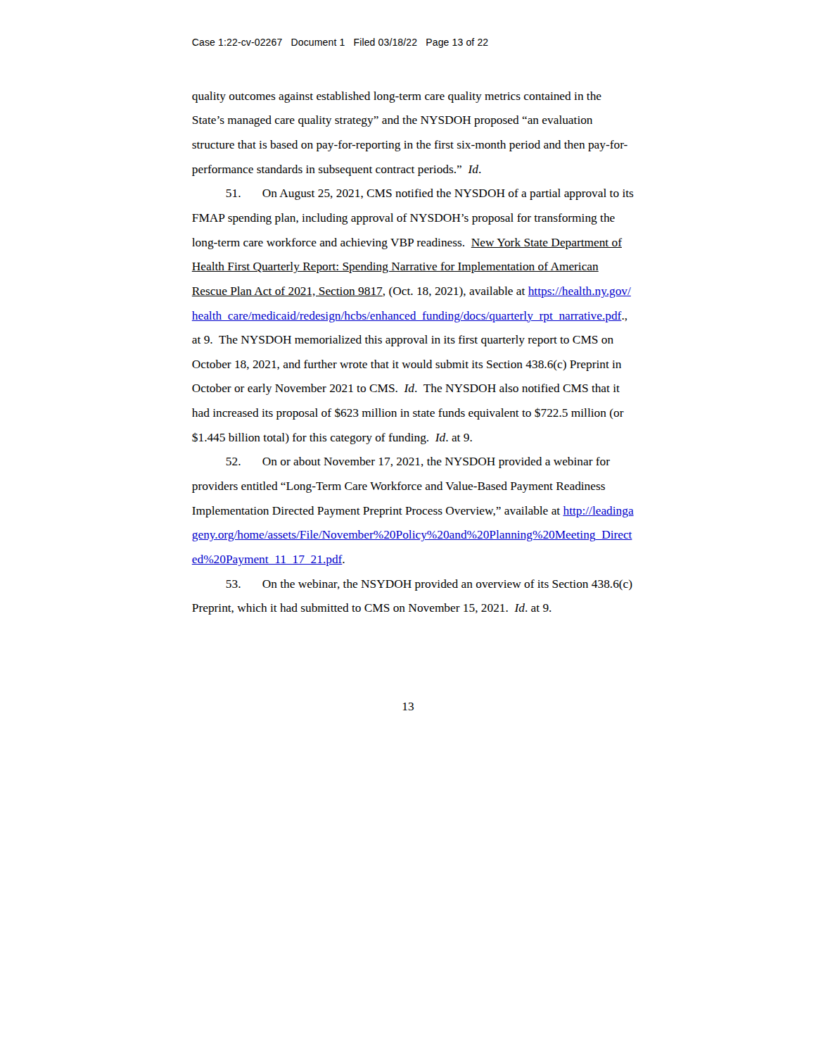Case 1:22-cv-02267 Document 1 Filed 03/18/22 Page 13 of 22
quality outcomes against established long-term care quality metrics contained in the State’s managed care quality strategy” and the NYSDOH proposed “an evaluation structure that is based on pay-for-reporting in the first six-month period and then pay-for-performance standards in subsequent contract periods.” Id.
51. On August 25, 2021, CMS notified the NYSDOH of a partial approval to its FMAP spending plan, including approval of NYSDOH’s proposal for transforming the long-term care workforce and achieving VBP readiness. New York State Department of Health First Quarterly Report: Spending Narrative for Implementation of American Rescue Plan Act of 2021, Section 9817, (Oct. 18, 2021), available at https://health.ny.gov/health_care/medicaid/redesign/hcbs/enhanced_funding/docs/quarterly_rpt_narrative.pdf., at 9. The NYSDOH memorialized this approval in its first quarterly report to CMS on October 18, 2021, and further wrote that it would submit its Section 438.6(c) Preprint in October or early November 2021 to CMS. Id. The NYSDOH also notified CMS that it had increased its proposal of $623 million in state funds equivalent to $722.5 million (or $1.445 billion total) for this category of funding. Id. at 9.
52. On or about November 17, 2021, the NYSDOH provided a webinar for providers entitled “Long-Term Care Workforce and Value-Based Payment Readiness Implementation Directed Payment Preprint Process Overview,” available at http://leadingageny.org/home/assets/File/November%20Policy%20and%20Planning%20Meeting_Directed%20Payment_11_17_21.pdf.
53. On the webinar, the NSYDOH provided an overview of its Section 438.6(c) Preprint, which it had submitted to CMS on November 15, 2021. Id. at 9.
13